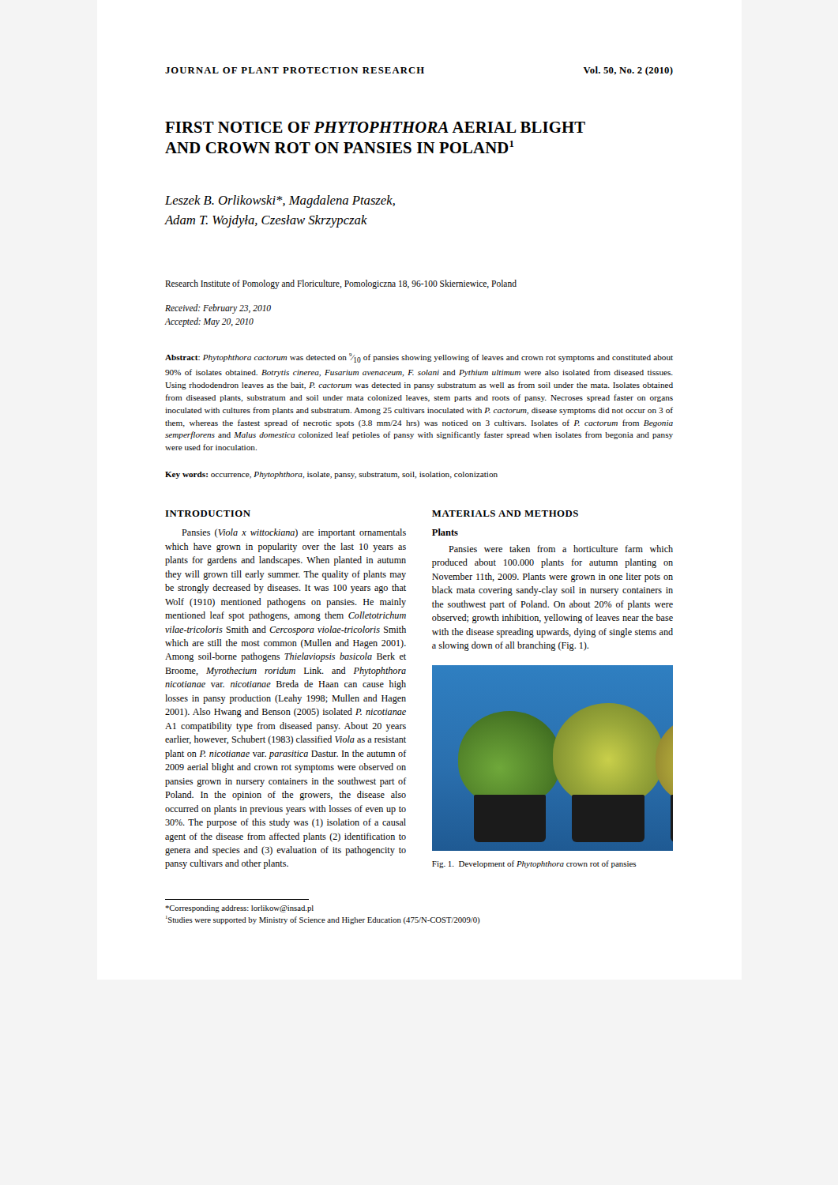Journal of Plant Protection Research Vol. 50, No. 2 (2010)
First notice of Phytophthora aerial blight
and crown rot on pansies in Poland1
Leszek B. Orlikowski*, Magdalena Ptaszek,
Adam T. Wojdyła, Czesław Skrzypczak
Research Institute of Pomology and Floriculture, Pomologiczna 18, 96-100 Skierniewice, Poland
Received: February 23, 2010
Accepted: May 20, 2010
Abstract: Phytophthora cactorum was detected on 9⁄10 of pansies showing yellowing of leaves and crown rot symptoms and constituted about 90% of isolates obtained. Botrytis cinerea, Fusarium avenaceum, F. solani and Pythium ultimum were also isolated from diseased tissues. Using rhododendron leaves as the bait, P. cactorum was detected in pansy substratum as well as from soil under the mata. Isolates obtained from diseased plants, substratum and soil under mata colonized leaves, stem parts and roots of pansy. Necroses spread faster on organs inoculated with cultures from plants and substratum. Among 25 cultivars inoculated with P. cactorum, disease symptoms did not occur on 3 of them, whereas the fastest spread of necrotic spots (3.8 mm/24 hrs) was noticed on 3 cultivars. Isolates of P. cactorum from Begonia semperflorens and Malus domestica colonized leaf petioles of pansy with significantly faster spread when isolates from begonia and pansy were used for inoculation.
Key words: occurrence, Phytophthora, isolate, pansy, substratum, soil, isolation, colonization
Introduction
Pansies (Viola x wittockiana) are important ornamentals which have grown in popularity over the last 10 years as plants for gardens and landscapes. When planted in autumn they will grown till early summer. The quality of plants may be strongly decreased by diseases. It was 100 years ago that Wolf (1910) mentioned pathogens on pansies. He mainly mentioned leaf spot pathogens, among them Colletotrichum vilae-tricoloris Smith and Cercospora violae-tricoloris Smith which are still the most common (Mullen and Hagen 2001). Among soil-borne pathogens Thielaviopsis basicola Berk et Broome, Myrothecium roridum Link. and Phytophthora nicotianae var. nicotianae Breda de Haan can cause high losses in pansy production (Leahy 1998; Mullen and Hagen 2001). Also Hwang and Benson (2005) isolated P. nicotianae A1 compatibility type from diseased pansy. About 20 years earlier, however, Schubert (1983) classified Viola as a resistant plant on P. nicotianae var. parasitica Dastur. In the autumn of 2009 aerial blight and crown rot symptoms were observed on pansies grown in nursery containers in the southwest part of Poland. In the opinion of the growers, the disease also occurred on plants in previous years with losses of even up to 30%. The purpose of this study was (1) isolation of a causal agent of the disease from affected plants (2) identification to genera and species and (3) evaluation of its pathogencity to pansy cultivars and other plants.
Materials and methods
Plants
Pansies were taken from a horticulture farm which produced about 100.000 plants for autumn planting on November 11th, 2009. Plants were grown in one liter pots on black mata covering sandy-clay soil in nursery containers in the southwest part of Poland. On about 20% of plants were observed; growth inhibition, yellowing of leaves near the base with the disease spreading upwards, dying of single stems and a slowing down of all branching (Fig. 1).
Fig. 1. Development of Phytophthora crown rot of pansies
*Corresponding address: lorlikow@insad.pl
1Studies were supported by Ministry of Science and Higher Education (475/N-COST/2009/0)